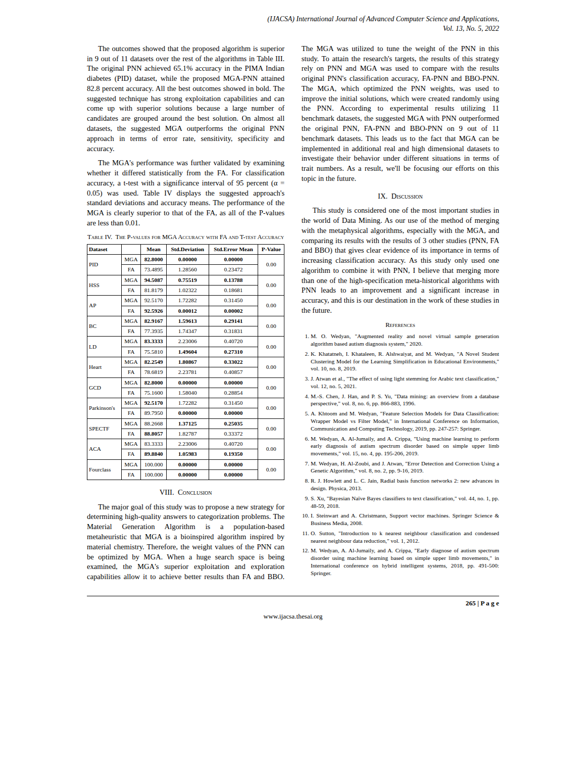(IJACSA) International Journal of Advanced Computer Science and Applications,
Vol. 13, No. 5, 2022
The outcomes showed that the proposed algorithm is superior in 9 out of 11 datasets over the rest of the algorithms in Table III. The original PNN achieved 65.1% accuracy in the PIMA Indian diabetes (PID) dataset, while the proposed MGA-PNN attained 82.8 percent accuracy. All the best outcomes showed in bold. The suggested technique has strong exploitation capabilities and can come up with superior solutions because a large number of candidates are grouped around the best solution. On almost all datasets, the suggested MGA outperforms the original PNN approach in terms of error rate, sensitivity, specificity and accuracy.
The MGA's performance was further validated by examining whether it differed statistically from the FA. For classification accuracy, a t-test with a significance interval of 95 percent (α = 0.05) was used. Table IV displays the suggested approach's standard deviations and accuracy means. The performance of the MGA is clearly superior to that of the FA, as all of the P-values are less than 0.01.
Table IV. The P-values for MGA Accuracy with FA and T-test Accuracy
| Dataset | | Mean | Std.Deviation | Std.Error Mean | P-Value |
| --- | --- | --- | --- | --- | --- |
| PID | MGA | 82.8000 | 0.00000 | 0.00000 | 0.00 |
| FA | 73.4895 | 1.28560 | 0.23472 |
| HSS | MGA | 94.5087 | 0.75519 | 0.13788 | 0.00 |
| FA | 81.8179 | 1.02322 | 0.18681 |
| AP | MGA | 92.5170 | 1.72282 | 0.31450 | 0.00 |
| FA | 92.5926 | 0.00012 | 0.00002 |
| BC | MGA | 82.9167 | 1.59613 | 0.29141 | 0.00 |
| FA | 77.3935 | 1.74347 | 0.31831 |
| LD | MGA | 83.3333 | 2.23006 | 0.40720 | 0.00 |
| FA | 75.5810 | 1.49604 | 0.27310 |
| Heart | MGA | 82.2549 | 1.80867 | 0.33022 | 0.00 |
| FA | 78.6819 | 2.23781 | 0.40857 |
| GCD | MGA | 82.8000 | 0.00000 | 0.00000 | 0.00 |
| FA | 75.1600 | 1.58040 | 0.28854 |
| Parkinson's | MGA | 92.5170 | 1.72282 | 0.31450 | 0.00 |
| FA | 89.7950 | 0.00000 | 0.00000 |
| SPECTF | MGA | 88.2668 | 1.37125 | 0.25035 | 0.00 |
| FA | 88.8057 | 1.82787 | 0.33372 |
| ACA | MGA | 83.3333 | 2.23006 | 0.40720 | 0.00 |
| FA | 89.8840 | 1.05983 | 0.19350 |
| Fourclass | MGA | 100.000 | 0.00000 | 0.00000 | 0.00 |
| FA | 100.000 | 0.00000 | 0.00000 |
VIII. Conclusion
The major goal of this study was to propose a new strategy for determining high-quality answers to categorization problems. The Material Generation Algorithm is a population-based metaheuristic that MGA is a bioinspired algorithm inspired by material chemistry. Therefore, the weight values of the PNN can be optimized by MGA. When a huge search space is being examined, the MGA's superior exploitation and exploration capabilities allow it to achieve better results than FA and BBO. The MGA was utilized to tune the weight of the PNN in this study. To attain the research's targets, the results of this strategy rely on PNN and MGA was used to compare with the results original PNN's classification accuracy, FA-PNN and BBO-PNN. The MGA, which optimized the PNN weights, was used to improve the initial solutions, which were created randomly using the PNN. According to experimental results utilizing 11 benchmark datasets, the suggested MGA with PNN outperformed the original PNN, FA-PNN and BBO-PNN on 9 out of 11 benchmark datasets. This leads us to the fact that MGA can be implemented in additional real and high dimensional datasets to investigate their behavior under different situations in terms of trait numbers. As a result, we'll be focusing our efforts on this topic in the future.
IX. Discussion
This study is considered one of the most important studies in the world of Data Mining. As our use of the method of merging with the metaphysical algorithms, especially with the MGA, and comparing its results with the results of 3 other studies (PNN, FA and BBO) that gives clear evidence of its importance in terms of increasing classification accuracy. As this study only used one algorithm to combine it with PNN, I believe that merging more than one of the high-specification meta-historical algorithms with PNN leads to an improvement and a significant increase in accuracy, and this is our destination in the work of these studies in the future.
References
M. O. Wedyan, "Augmented reality and novel virtual sample generation algorithm based autism diagnosis system," 2020.
K. Khatatneh, I. Khataleen, R. Alshwaiyat, and M. Wedyan, "A Novel Student Clustering Model for the Learning Simplification in Educational Environments," vol. 10, no. 8, 2019.
J. Atwan et al., "The effect of using light stemming for Arabic text classification," vol. 12, no. 5, 2021.
M.-S. Chen, J. Han, and P. S. Yu, "Data mining: an overview from a database perspective," vol. 8, no. 6, pp. 866-883, 1996.
A. Khtoom and M. Wedyan, "Feature Selection Models for Data Classification: Wrapper Model vs Filter Model," in International Conference on Information, Communication and Computing Technology, 2019, pp. 247-257: Springer.
M. Wedyan, A. Al-Jumaily, and A. Crippa, "Using machine learning to perform early diagnosis of autism spectrum disorder based on simple upper limb movements," vol. 15, no. 4, pp. 195-206, 2019.
M. Wedyan, H. Al-Zoubi, and J. Atwan, "Error Detection and Correction Using a Genetic Algorithm," vol. 8, no. 2, pp. 9-16, 2019.
R. J. Howlett and L. C. Jain, Radial basis function networks 2: new advances in design. Physica, 2013.
S. Xu, "Bayesian Naïve Bayes classifiers to text classification," vol. 44, no. 1, pp. 48-59, 2018.
I. Steinwart and A. Christmann, Support vector machines. Springer Science & Business Media, 2008.
O. Sutton, "Introduction to k nearest neighbour classification and condensed nearest neighbour data reduction," vol. 1, 2012.
M. Wedyan, A. Al-Jumaily, and A. Crippa, "Early diagnose of autism spectrum disorder using machine learning based on simple upper limb movements," in International conference on hybrid intelligent systems, 2018, pp. 491-500: Springer.
265 | P a g e
www.ijacsa.thesai.org